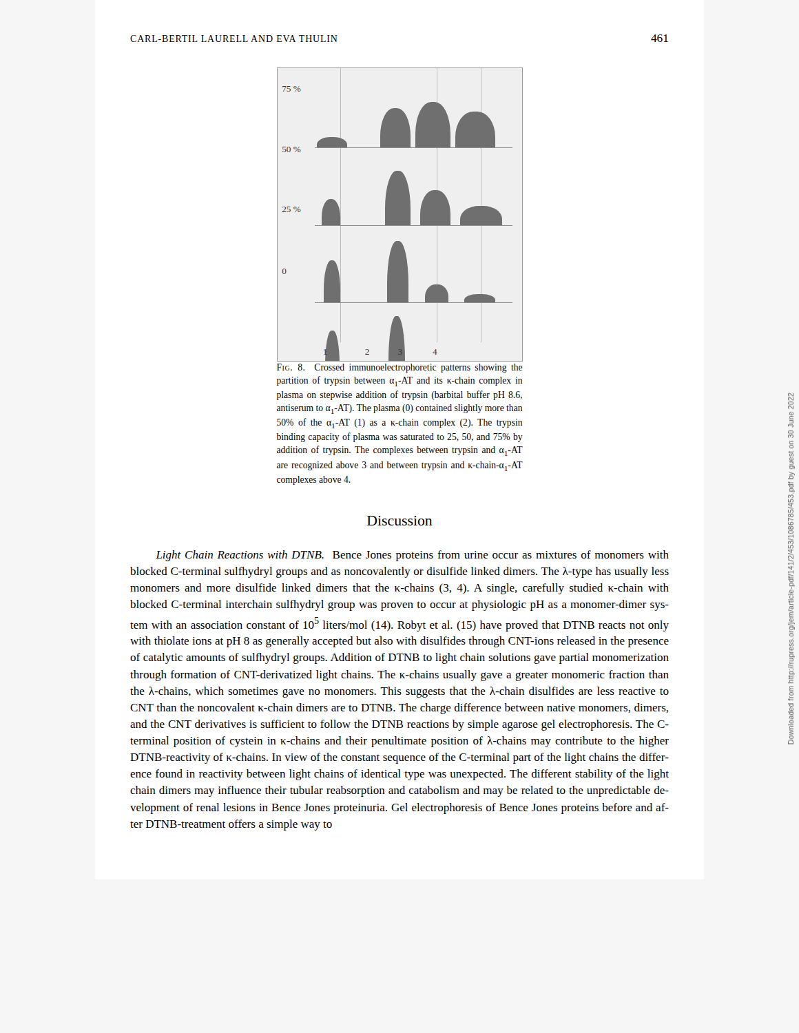Downloaded from http://rupress.org/jem/article-pdf/141/2/453/1086785/453.pdf by guest on 30 June 2022
Carl-Bertil Laurell and Eva Thulin 461
75 % 50 % 25 % 0
1 2 3 4
Fig. 8. Crossed immunoelectrophoretic patterns showing the partition of trypsin between α1-AT and its κ-chain complex in plasma on stepwise addition of trypsin (barbital buffer pH 8.6, antiserum to α1-AT). The plasma (0) contained slightly more than 50% of the α1-AT (1) as a κ-chain complex (2). The trypsin binding capacity of plasma was saturated to 25, 50, and 75% by addition of trypsin. The complexes between trypsin and α1-AT are recognized above 3 and between trypsin and κ-chain-α1-AT complexes above 4.
Discussion
Light Chain Reactions with DTNB. Bence Jones proteins from urine occur as mixtures of monomers with blocked C-terminal sulfhydryl groups and as noncovalently or disulfide linked dimers. The λ-type has usually less monomers and more disulfide linked dimers that the κ-chains (3, 4). A single, carefully studied κ-chain with blocked C-terminal interchain sulfhydryl group was proven to occur at physiologic pH as a monomer-dimer system with an association constant of 105 liters/mol (14). Robyt et al. (15) have proved that DTNB reacts not only with thiolate ions at pH 8 as generally accepted but also with disulfides through CNT-ions released in the presence of catalytic amounts of sulfhydryl groups. Addition of DTNB to light chain solutions gave partial monomerization through formation of CNT-derivatized light chains. The κ-chains usually gave a greater monomeric fraction than the λ-chains, which sometimes gave no monomers. This suggests that the λ-chain disulfides are less reactive to CNT than the noncovalent κ-chain dimers are to DTNB. The charge difference between native monomers, dimers, and the CNT derivatives is sufficient to follow the DTNB reactions by simple agarose gel electrophoresis. The C-terminal position of cystein in κ-chains and their penultimate position of λ-chains may contribute to the higher DTNB-reactivity of κ-chains. In view of the constant sequence of the C-terminal part of the light chains the difference found in reactivity between light chains of identical type was unexpected. The different stability of the light chain dimers may influence their tubular reabsorption and catabolism and may be related to the unpredictable development of renal lesions in Bence Jones proteinuria. Gel electrophoresis of Bence Jones proteins before and after DTNB-treatment offers a simple way to